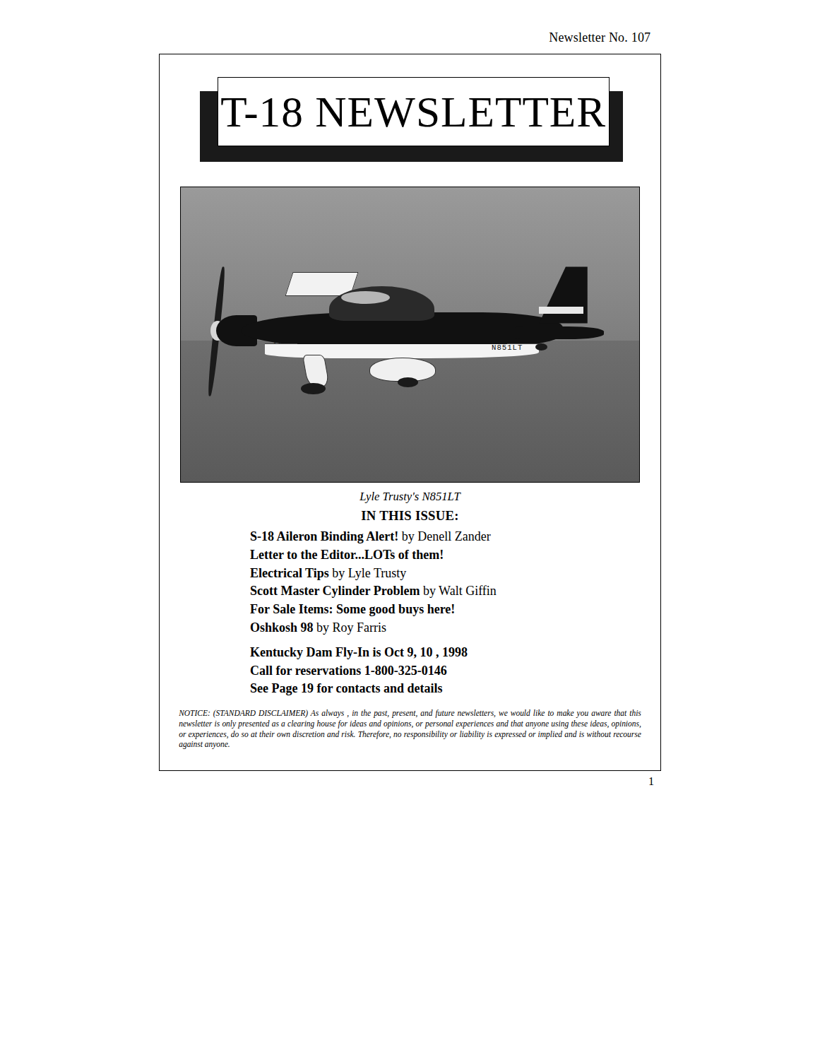Newsletter No. 107
T-18 NEWSLETTER
THORP
N851LT
Lyle Trusty's N851LT
IN THIS ISSUE:
S-18 Aileron Binding Alert! by Denell Zander
Letter to the Editor...LOTs of them!
Electrical Tips by Lyle Trusty
Scott Master Cylinder Problem by Walt Giffin
For Sale Items: Some good buys here!
Oshkosh 98 by Roy Farris
Kentucky Dam Fly-In is Oct 9, 10 , 1998
Call for reservations 1-800-325-0146
See Page 19 for contacts and details
NOTICE: (STANDARD DISCLAIMER) As always , in the past, present, and future newsletters, we would like to make you aware that this newsletter is only presented as a clearing house for ideas and opinions, or personal experiences and that anyone using these ideas, opinions, or experiences, do so at their own discretion and risk. Therefore, no responsibility or liability is expressed or implied and is without recourse against anyone.
1